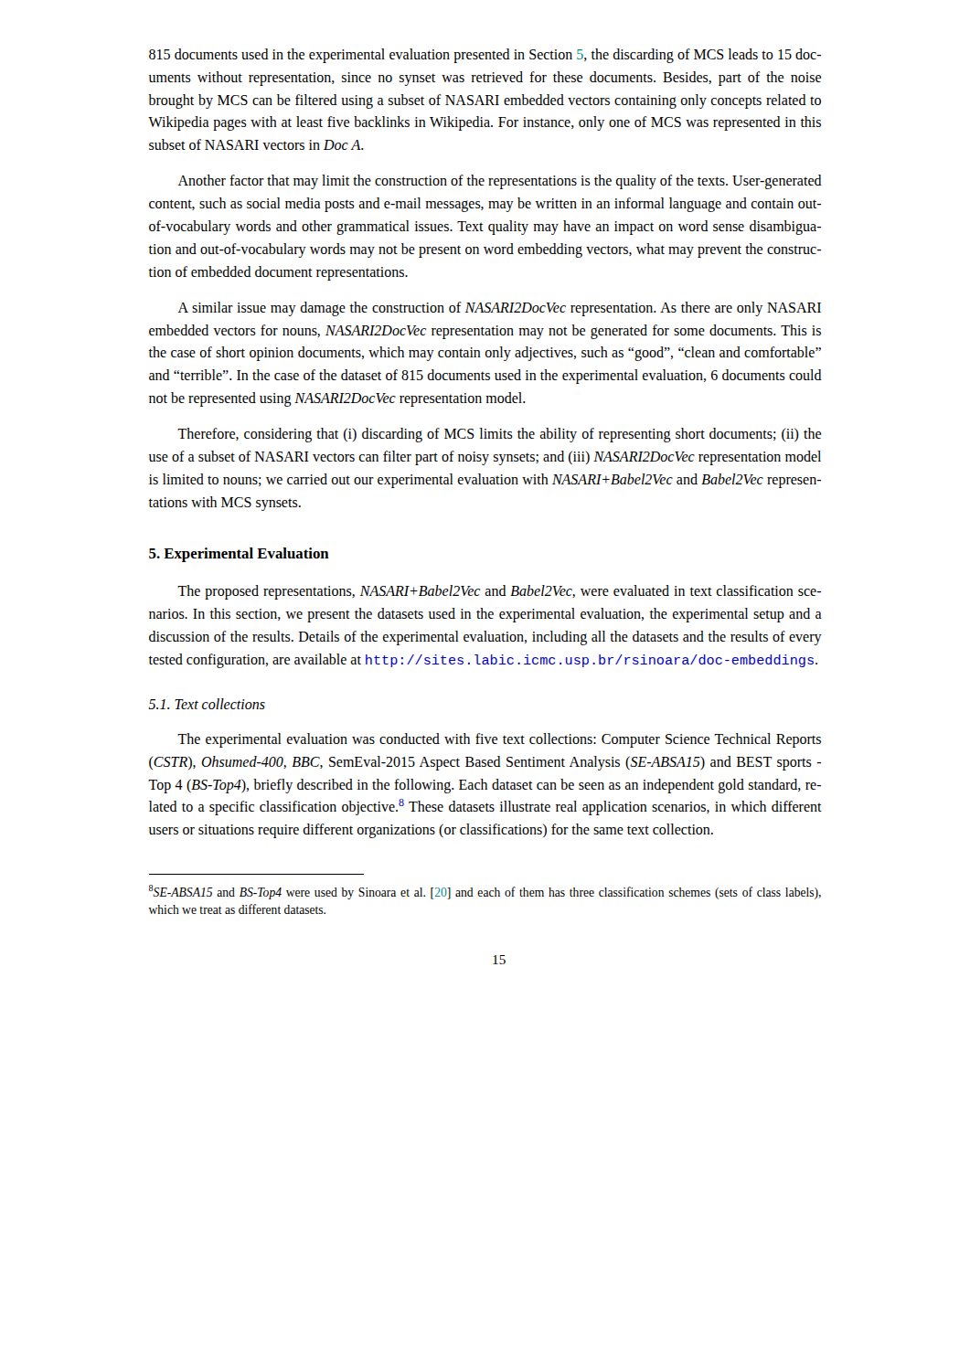815 documents used in the experimental evaluation presented in Section 5, the discarding of MCS leads to 15 documents without representation, since no synset was retrieved for these documents. Besides, part of the noise brought by MCS can be filtered using a subset of NASARI embedded vectors containing only concepts related to Wikipedia pages with at least five backlinks in Wikipedia. For instance, only one of MCS was represented in this subset of NASARI vectors in Doc A.
Another factor that may limit the construction of the representations is the quality of the texts. User-generated content, such as social media posts and e-mail messages, may be written in an informal language and contain out-of-vocabulary words and other grammatical issues. Text quality may have an impact on word sense disambiguation and out-of-vocabulary words may not be present on word embedding vectors, what may prevent the construction of embedded document representations.
A similar issue may damage the construction of NASARI2DocVec representation. As there are only NASARI embedded vectors for nouns, NASARI2DocVec representation may not be generated for some documents. This is the case of short opinion documents, which may contain only adjectives, such as “good”, “clean and comfortable” and “terrible”. In the case of the dataset of 815 documents used in the experimental evaluation, 6 documents could not be represented using NASARI2DocVec representation model.
Therefore, considering that (i) discarding of MCS limits the ability of representing short documents; (ii) the use of a subset of NASARI vectors can filter part of noisy synsets; and (iii) NASARI2DocVec representation model is limited to nouns; we carried out our experimental evaluation with NASARI+Babel2Vec and Babel2Vec representations with MCS synsets.
5. Experimental Evaluation
The proposed representations, NASARI+Babel2Vec and Babel2Vec, were evaluated in text classification scenarios. In this section, we present the datasets used in the experimental evaluation, the experimental setup and a discussion of the results. Details of the experimental evaluation, including all the datasets and the results of every tested configuration, are available at http://sites.labic.icmc.usp.br/rsinoara/doc-embeddings.
5.1. Text collections
The experimental evaluation was conducted with five text collections: Computer Science Technical Reports (CSTR), Ohsumed-400, BBC, SemEval-2015 Aspect Based Sentiment Analysis (SE-ABSA15) and BEST sports - Top 4 (BS-Top4), briefly described in the following. Each dataset can be seen as an independent gold standard, related to a specific classification objective.8 These datasets illustrate real application scenarios, in which different users or situations require different organizations (or classifications) for the same text collection.
8SE-ABSA15 and BS-Top4 were used by Sinoara et al. [20] and each of them has three classification schemes (sets of class labels), which we treat as different datasets.
15